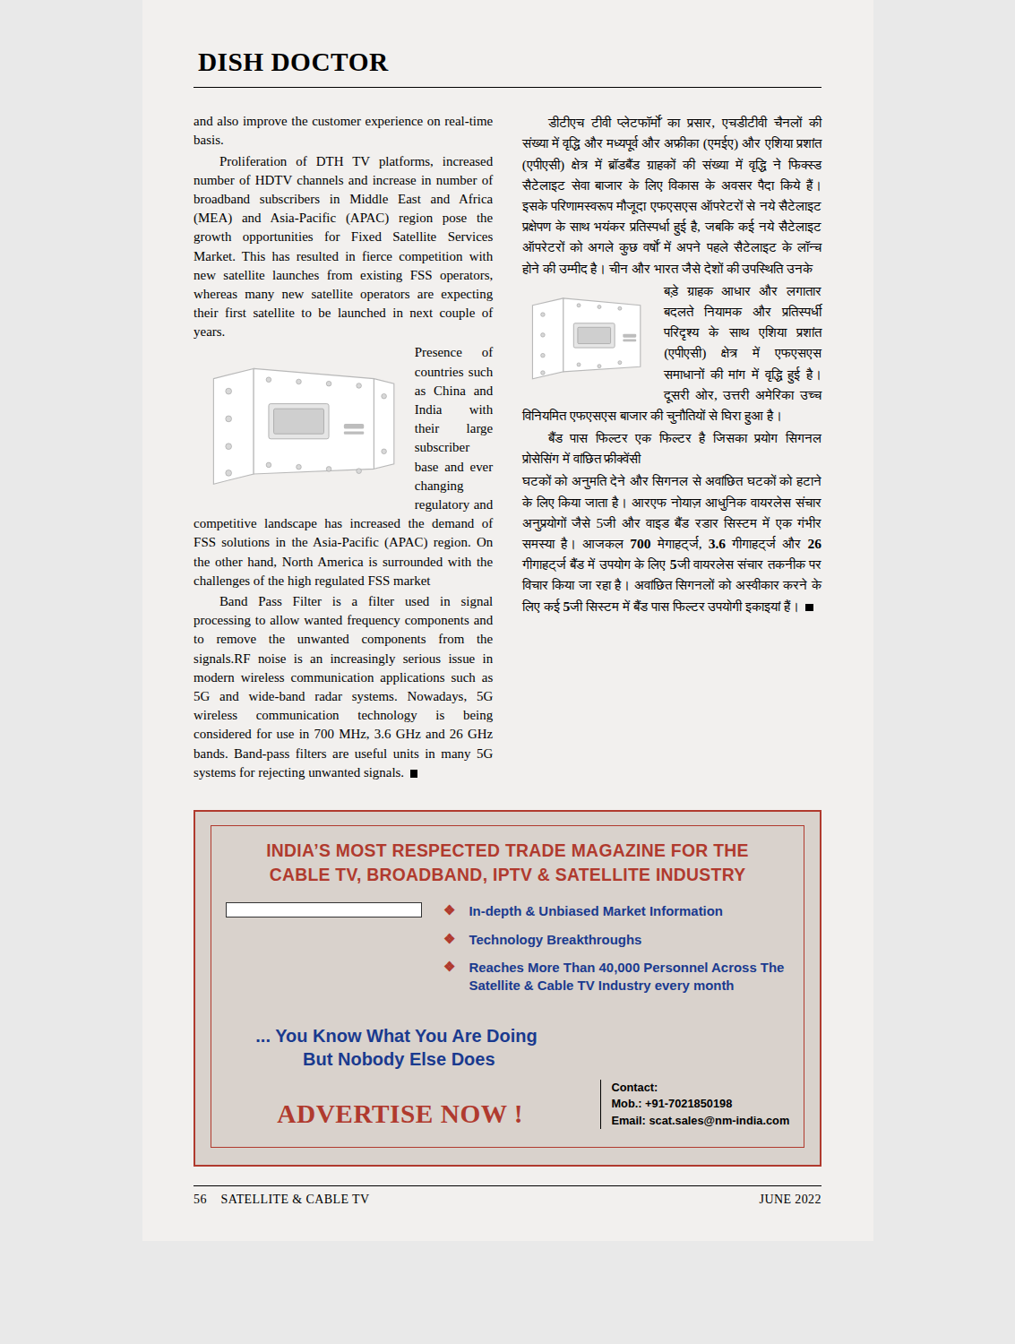DISH DOCTOR
and also improve the customer experience on real-time basis.
Proliferation of DTH TV platforms, increased number of HDTV channels and increase in number of broadband subscribers in Middle East and Africa (MEA) and Asia-Pacific (APAC) region pose the growth opportunities for Fixed Satellite Services Market. This has resulted in fierce competition with new satellite launches from existing FSS operators, whereas many new satellite operators are expecting their first satellite to be launched in next couple of years.
Presence of countries such as China and India with their large subscriber base and ever changing regulatory and competitive landscape has increased the demand of FSS solutions in the Asia-Pacific (APAC) region. On the other hand, North America is surrounded with the challenges of the high regulated FSS market
Band Pass Filter is a filter used in signal processing to allow wanted frequency components and to remove the unwanted components from the signals.RF noise is an increasingly serious issue in modern wireless communication applications such as 5G and wide-band radar systems. Nowadays, 5G wireless communication technology is being considered for use in 700 MHz, 3.6 GHz and 26 GHz bands. Band-pass filters are useful units in many 5G systems for rejecting unwanted signals.
डीटीएच टीवी प्लेटफॉर्मों का प्रसार, एचडीटीवी चैनलों की संख्या में वृद्धि और मध्यपूर्व और अफ्रीका (एमईए) और एशिया प्रशांत (एपीएसी) क्षेत्र में ब्रॉडबैंड ग्राहकों की संख्या में वृद्धि ने फिक्स्ड सैटेलाइट सेवा बाजार के लिए विकास के अवसर पैदा किये हैं। इसके परिणामस्वरूप मौजूदा एफएसएस ऑपरेटरों से नये सैटेलाइट प्रक्षेपण के साथ भयंकर प्रतिस्पर्धा हुई है, जबकि कई नये सैटेलाइट ऑपरेटरों को अगले कुछ वर्षों में अपने पहले सैटेलाइट के लॉन्च होने की उम्मीद है। चीन और भारत जैसे देशों की उपस्थिति उनके
बड़े ग्राहक आधार और लगातार बदलते नियामक और प्रतिस्पर्धी परिदृश्य के साथ एशिया प्रशांत (एपीएसी) क्षेत्र में एफएसएस समाधानों की मांग में वृद्धि हुई है। दूसरी ओर, उत्तरी अमेरिका उच्च विनियमित एफएसएस बाजार की चुनौतियों से घिरा हुआ है।
बैंड पास फिल्टर एक फिल्टर है जिसका प्रयोग सिगनल प्रोसेसिंग में वांछित फ्रीक्वेंसी
घटकों को अनुमति देने और सिगनल से अवांछित घटकों को हटाने के लिए किया जाता है। आरएफ नोयाज़ आधुनिक वायरलेस संचार अनुप्रयोगों जैसे 5जी और वाइड बैंड रडार सिस्टम में एक गंभीर समस्या है। आजकल 700 मेगाहर्ट्ज, 3.6 गीगाहर्ट्ज और 26 गीगाहर्ट्ज बैंड में उपयोग के लिए 5जी वायरलेस संचार तकनीक पर विचार किया जा रहा है। अवांछित सिगनलों को अस्वीकार करने के लिए कई 5जी सिस्टम में बैंड पास फिल्टर उपयोगी इकाइयां हैं।
INDIA’S MOST RESPECTED TRADE MAGAZINE FOR THE
CABLE TV, BROADBAND, IPTV & SATELLITE INDUSTRY
In-depth & Unbiased Market Information
Technology Breakthroughs
Reaches More Than 40,000 Personnel Across The Satellite & Cable TV Industry every month
... You Know What You Are Doing But Nobody Else Does
ADVERTISE NOW !
Contact:
Mob.: +91-7021850198
Email: scat.sales@nm-india.com
56 SATELLITE & CABLE TV
JUNE 2022